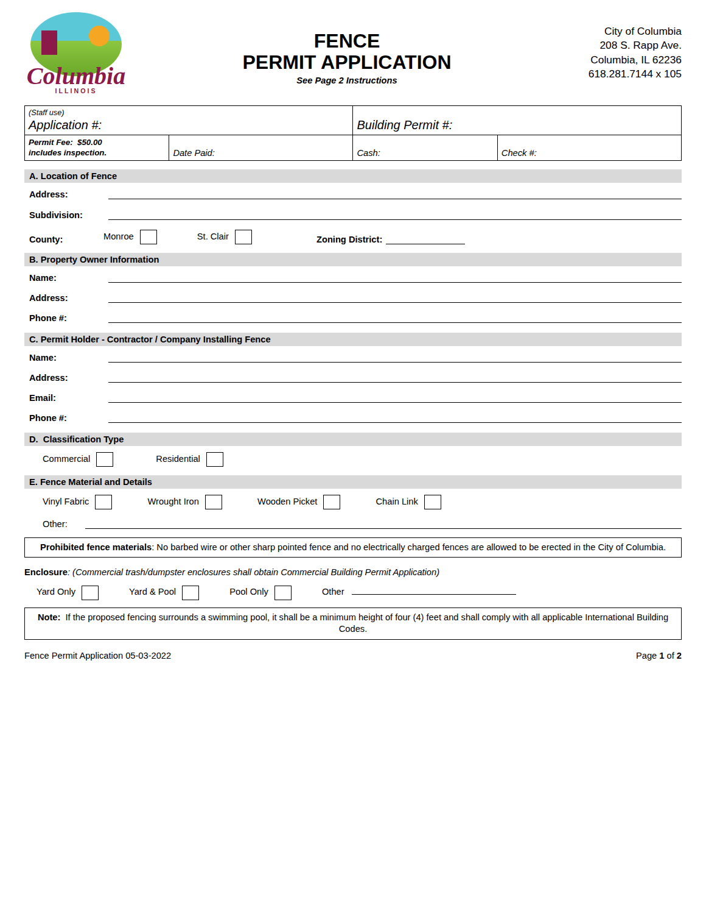Columbia
ILLINOIS
FENCE
PERMIT APPLICATION
See Page 2 Instructions
City of Columbia
208 S. Rapp Ave.
Columbia, IL 62236
618.281.7144 x 105
| (Staff use) Application #: | Building Permit #: |
| Permit Fee: $50.00 includes inspection. | Date Paid: | Cash: | Check #: |
A. Location of Fence
Address:
Subdivision:
County: Monroe St. Clair Zoning District:
B. Property Owner Information
Name:
Address:
Phone #:
C. Permit Holder - Contractor / Company Installing Fence
Name:
Address:
Email:
Phone #:
D. Classification Type
Commercial Residential
E. Fence Material and Details
Vinyl Fabric Wrought Iron Wooden Picket Chain Link
Other:
Prohibited fence materials: No barbed wire or other sharp pointed fence and no electrically charged fences are allowed to be erected in the City of Columbia.
Enclosure: (Commercial trash/dumpster enclosures shall obtain Commercial Building Permit Application)
Yard Only Yard & Pool Pool Only Other
Note: If the proposed fencing surrounds a swimming pool, it shall be a minimum height of four (4) feet and shall comply with all applicable International Building Codes.
Fence Permit Application 05-03-2022
Page 1 of 2